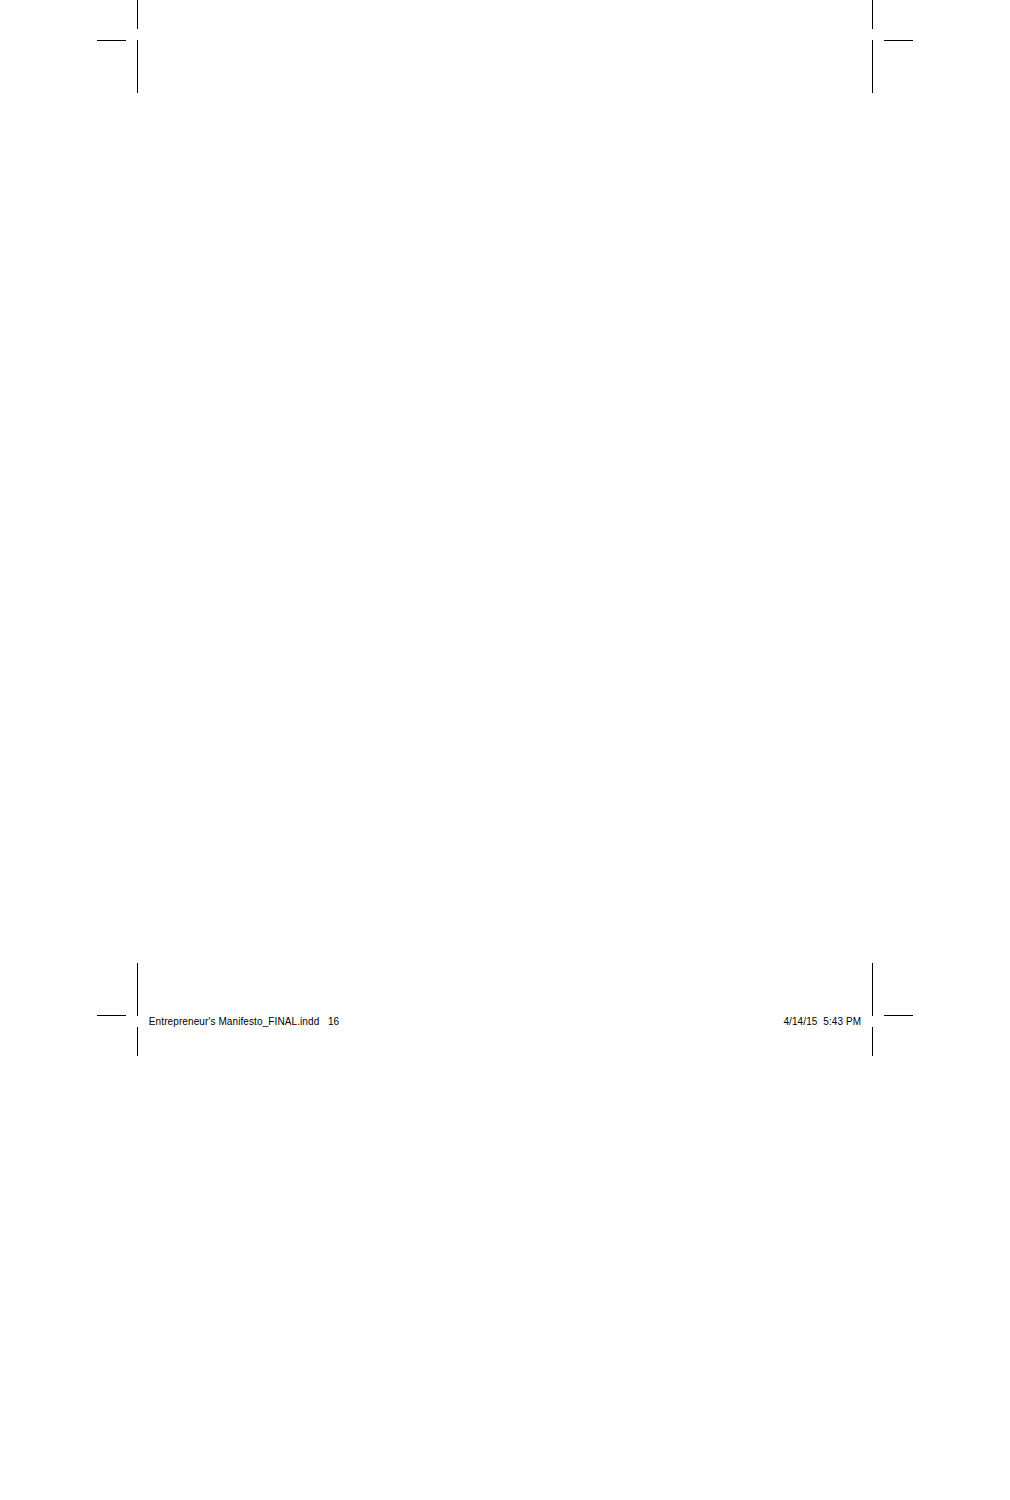Entrepreneur's Manifesto_FINAL.indd 16 4/14/15 5:43 PM